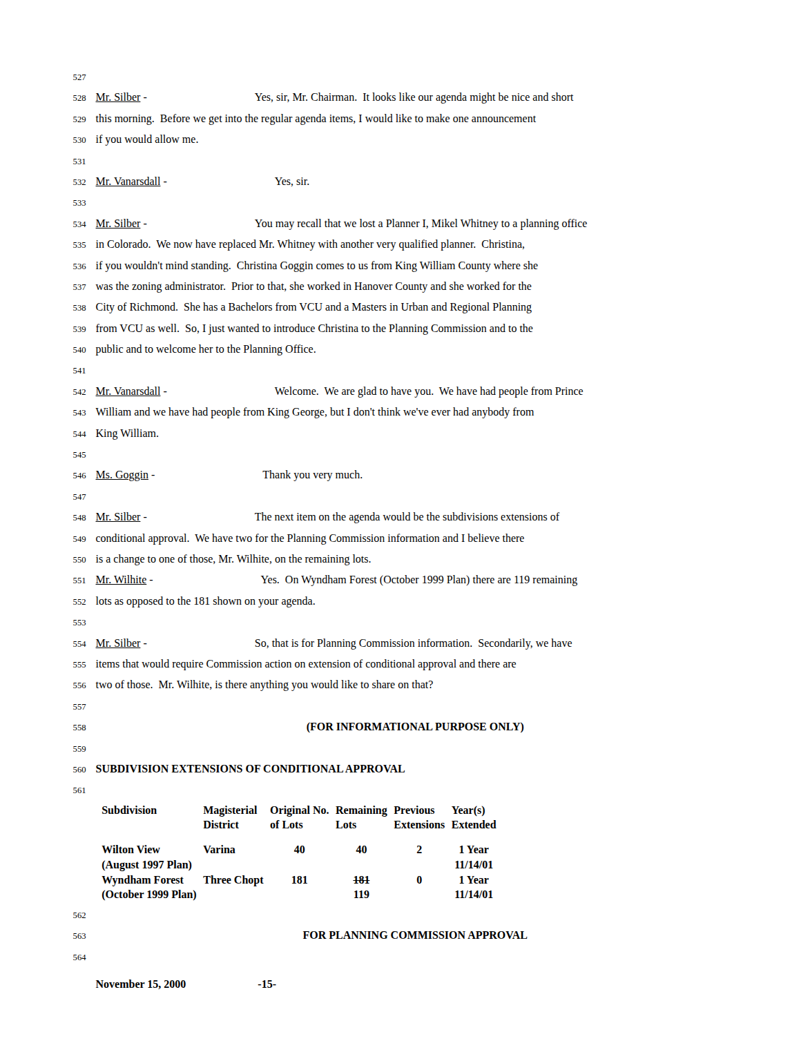527
528 Mr. Silber - Yes, sir, Mr. Chairman. It looks like our agenda might be nice and short
529 this morning. Before we get into the regular agenda items, I would like to make one announcement
530 if you would allow me.
531
532 Mr. Vanarsdall - Yes, sir.
533
534 Mr. Silber - You may recall that we lost a Planner I, Mikel Whitney to a planning office
535 in Colorado. We now have replaced Mr. Whitney with another very qualified planner. Christina,
536 if you wouldn't mind standing. Christina Goggin comes to us from King William County where she
537 was the zoning administrator. Prior to that, she worked in Hanover County and she worked for the
538 City of Richmond. She has a Bachelors from VCU and a Masters in Urban and Regional Planning
539 from VCU as well. So, I just wanted to introduce Christina to the Planning Commission and to the
540 public and to welcome her to the Planning Office.
541
542 Mr. Vanarsdall - Welcome. We are glad to have you. We have had people from Prince
543 William and we have had people from King George, but I don't think we've ever had anybody from
544 King William.
545
546 Ms. Goggin - Thank you very much.
547
548 Mr. Silber - The next item on the agenda would be the subdivisions extensions of
549 conditional approval. We have two for the Planning Commission information and I believe there
550 is a change to one of those, Mr. Wilhite, on the remaining lots.
551 Mr. Wilhite - Yes. On Wyndham Forest (October 1999 Plan) there are 119 remaining
552 lots as opposed to the 181 shown on your agenda.
553
554 Mr. Silber - So, that is for Planning Commission information. Secondarily, we have
555 items that would require Commission action on extension of conditional approval and there are
556 two of those. Mr. Wilhite, is there anything you would like to share on that?
557
558(FOR INFORMATIONAL PURPOSE ONLY)
559
560 SUBDIVISION EXTENSIONS OF CONDITIONAL APPROVAL
561
| Subdivision | Magisterial District | Original No. of Lots | Remaining Lots | Previous Extensions | Year(s) Extended |
| --- | --- | --- | --- | --- | --- |
| Wilton View (August 1997 Plan) | Varina | 40 | 40 | 2 | 1 Year 11/14/01 |
| Wyndham Forest (October 1999 Plan) | Three Chopt | 181 | 181 119 | 0 | 1 Year 11/14/01 |
562
563 FOR PLANNING COMMISSION APPROVAL
564
November 15, 2000 -15-